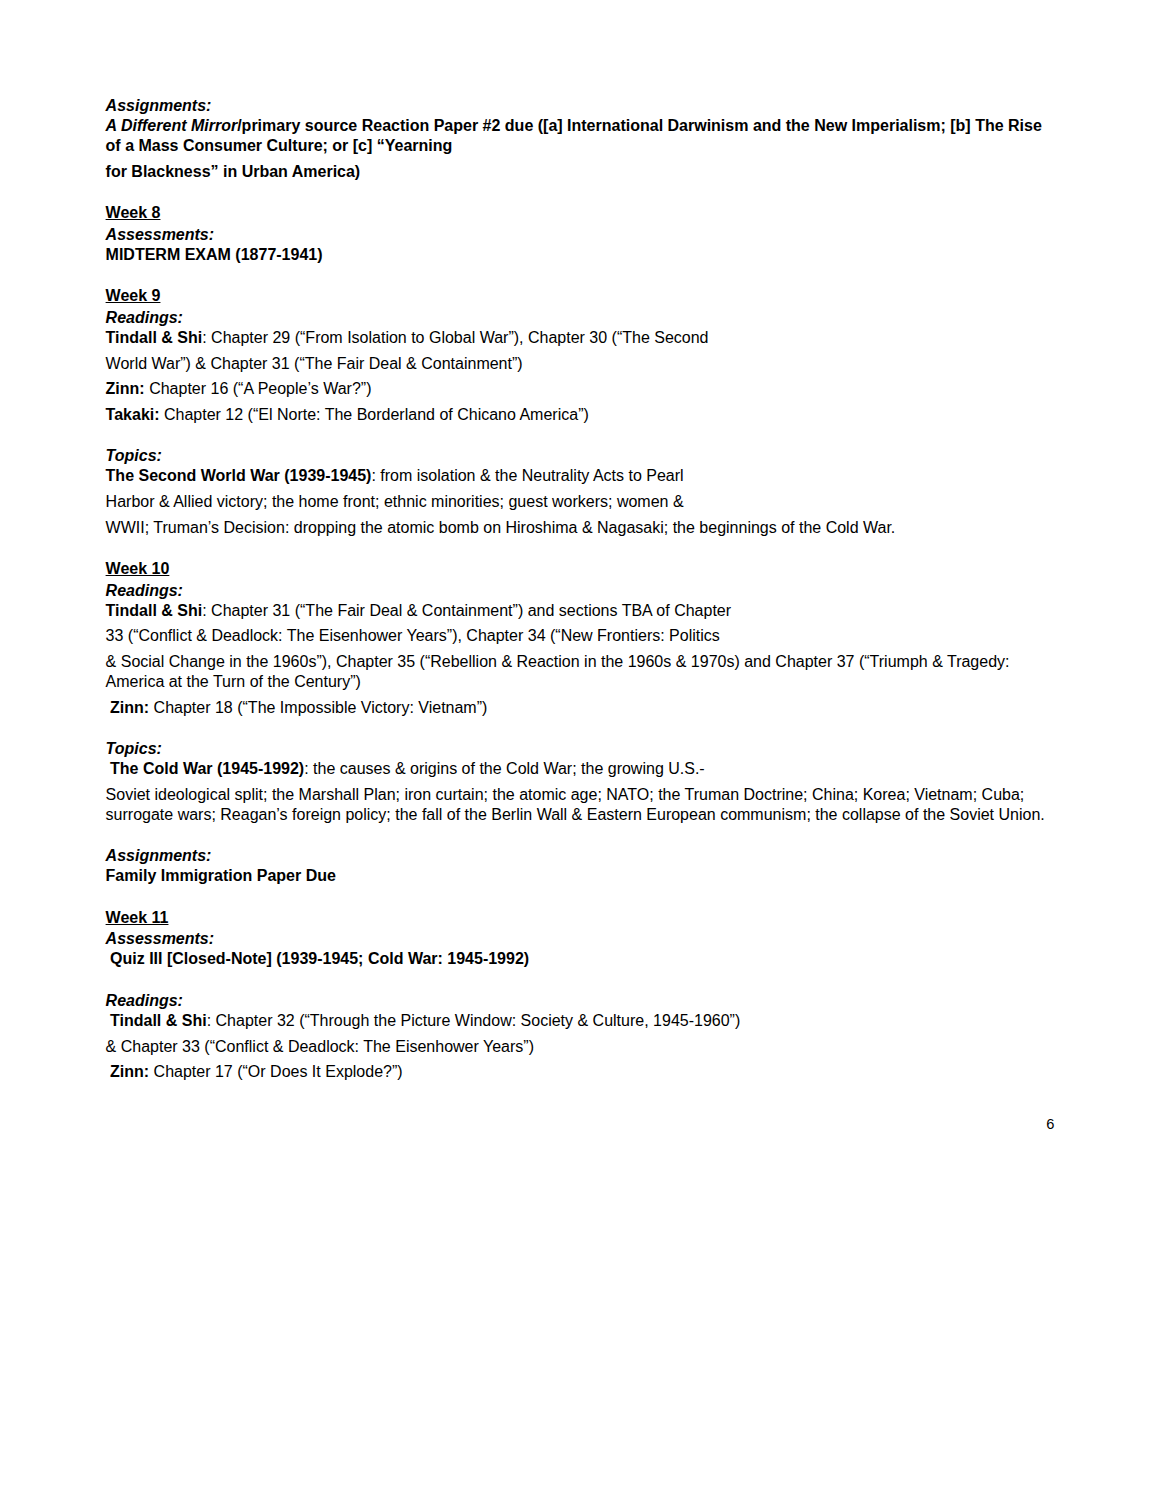Assignments:
A Different Mirror/primary source Reaction Paper #2 due ([a] International Darwinism and the New Imperialism; [b] The Rise of a Mass Consumer Culture; or [c] “Yearning
for Blackness” in Urban America)
Week 8
Assessments:
MIDTERM EXAM (1877-1941)
Week 9
Readings:
Tindall & Shi: Chapter 29 (“From Isolation to Global War”), Chapter 30 (“The Second
World War”) & Chapter 31 (“The Fair Deal & Containment”)
Zinn: Chapter 16 (“A People’s War?”)
Takaki: Chapter 12 (“El Norte: The Borderland of Chicano America”)
Topics:
The Second World War (1939-1945): from isolation & the Neutrality Acts to Pearl
Harbor & Allied victory; the home front; ethnic minorities; guest workers; women &
WWII; Truman’s Decision: dropping the atomic bomb on Hiroshima & Nagasaki; the beginnings of the Cold War.
Week 10
Readings:
Tindall & Shi: Chapter 31 (“The Fair Deal & Containment”) and sections TBA of Chapter
33 (“Conflict & Deadlock: The Eisenhower Years”), Chapter 34 (“New Frontiers: Politics
& Social Change in the 1960s”), Chapter 35 (“Rebellion & Reaction in the 1960s & 1970s) and Chapter 37 (“Triumph & Tragedy: America at the Turn of the Century”)
Zinn: Chapter 18 (“The Impossible Victory: Vietnam”)
Topics:
The Cold War (1945-1992): the causes & origins of the Cold War; the growing U.S.-
Soviet ideological split; the Marshall Plan; iron curtain; the atomic age; NATO; the Truman Doctrine; China; Korea; Vietnam; Cuba; surrogate wars; Reagan’s foreign policy; the fall of the Berlin Wall & Eastern European communism; the collapse of the Soviet Union.
Assignments:
Family Immigration Paper Due
Week 11
Assessments:
Quiz III [Closed-Note] (1939-1945; Cold War: 1945-1992)
Readings:
Tindall & Shi: Chapter 32 (“Through the Picture Window: Society & Culture, 1945-1960”)
& Chapter 33 (“Conflict & Deadlock: The Eisenhower Years”)
Zinn: Chapter 17 (“Or Does It Explode?”)
6